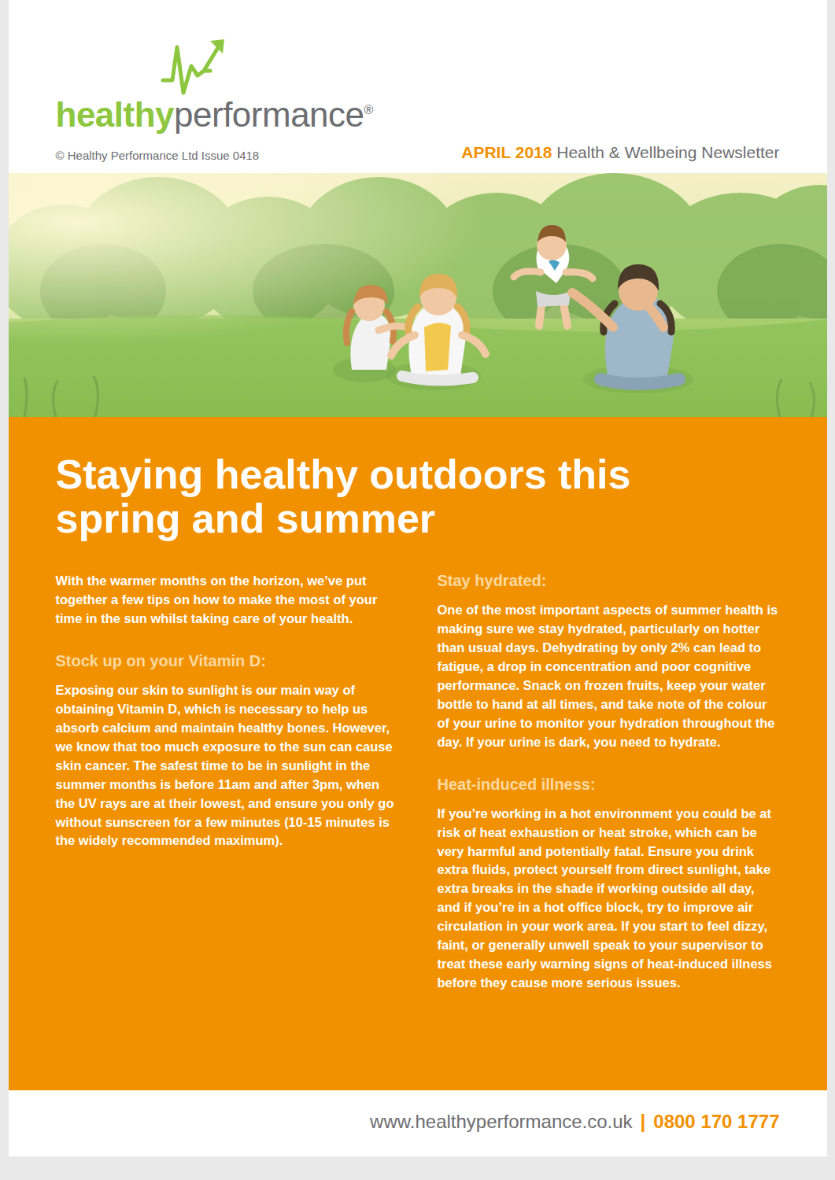healthy performance®
© Healthy Performance Ltd Issue 0418
APRIL 2018 Health & Wellbeing Newsletter
Staying healthy outdoors this spring and summer
With the warmer months on the horizon, we’ve put together a few tips on how to make the most of your time in the sun whilst taking care of your health.
Stock up on your Vitamin D:
Exposing our skin to sunlight is our main way of obtaining Vitamin D, which is necessary to help us absorb calcium and maintain healthy bones. However, we know that too much exposure to the sun can cause skin cancer. The safest time to be in sunlight in the summer months is before 11am and after 3pm, when the UV rays are at their lowest, and ensure you only go without sunscreen for a few minutes (10-15 minutes is the widely recommended maximum).
Stay hydrated:
One of the most important aspects of summer health is making sure we stay hydrated, particularly on hotter than usual days. Dehydrating by only 2% can lead to fatigue, a drop in concentration and poor cognitive performance. Snack on frozen fruits, keep your water bottle to hand at all times, and take note of the colour of your urine to monitor your hydration throughout the day. If your urine is dark, you need to hydrate.
Heat-induced illness:
If you’re working in a hot environment you could be at risk of heat exhaustion or heat stroke, which can be very harmful and potentially fatal. Ensure you drink extra fluids, protect yourself from direct sunlight, take extra breaks in the shade if working outside all day, and if you’re in a hot office block, try to improve air circulation in your work area. If you start to feel dizzy, faint, or generally unwell speak to your supervisor to treat these early warning signs of heat-induced illness before they cause more serious issues.
www.healthyperformance.co.uk|0800 170 1777